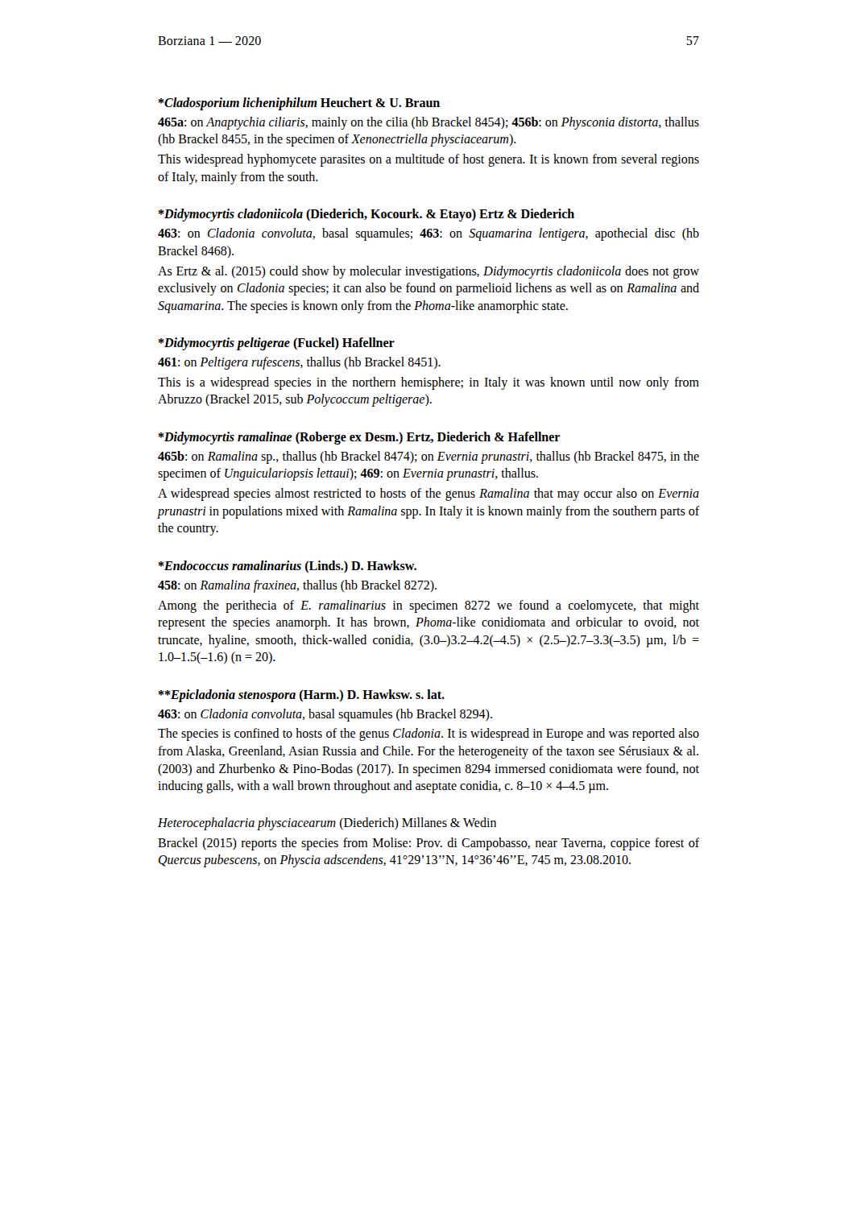Borziana 1 — 2020 57
*Cladosporium licheniphilum Heuchert & U. Braun
465a: on Anaptychia ciliaris, mainly on the cilia (hb Brackel 8454); 456b: on Physconia distorta, thallus (hb Brackel 8455, in the specimen of Xenonectriella physciacearum).
This widespread hyphomycete parasites on a multitude of host genera. It is known from several regions of Italy, mainly from the south.
*Didymocyrtis cladoniicola (Diederich, Kocourk. & Etayo) Ertz & Diederich
463: on Cladonia convoluta, basal squamules; 463: on Squamarina lentigera, apothecial disc (hb Brackel 8468).
As Ertz & al. (2015) could show by molecular investigations, Didymocyrtis cladoniicola does not grow exclusively on Cladonia species; it can also be found on parmelioid lichens as well as on Ramalina and Squamarina. The species is known only from the Phoma-like anamorphic state.
*Didymocyrtis peltigerae (Fuckel) Hafellner
461: on Peltigera rufescens, thallus (hb Brackel 8451).
This is a widespread species in the northern hemisphere; in Italy it was known until now only from Abruzzo (Brackel 2015, sub Polycoccum peltigerae).
*Didymocyrtis ramalinae (Roberge ex Desm.) Ertz, Diederich & Hafellner
465b: on Ramalina sp., thallus (hb Brackel 8474); on Evernia prunastri, thallus (hb Brackel 8475, in the specimen of Unguiculariopsis lettaui); 469: on Evernia prunastri, thallus.
A widespread species almost restricted to hosts of the genus Ramalina that may occur also on Evernia prunastri in populations mixed with Ramalina spp. In Italy it is known mainly from the southern parts of the country.
*Endococcus ramalinarius (Linds.) D. Hawksw.
458: on Ramalina fraxinea, thallus (hb Brackel 8272).
Among the perithecia of E. ramalinarius in specimen 8272 we found a coelomycete, that might represent the species anamorph. It has brown, Phoma-like conidiomata and orbicular to ovoid, not truncate, hyaline, smooth, thick-walled conidia, (3.0–)3.2–4.2(–4.5) × (2.5–)2.7–3.3(–3.5) µm, l/b = 1.0–1.5(–1.6) (n = 20).
**Epicladonia stenospora (Harm.) D. Hawksw. s. lat.
463: on Cladonia convoluta, basal squamules (hb Brackel 8294).
The species is confined to hosts of the genus Cladonia. It is widespread in Europe and was reported also from Alaska, Greenland, Asian Russia and Chile. For the heterogeneity of the taxon see Sérusiaux & al. (2003) and Zhurbenko & Pino-Bodas (2017). In specimen 8294 immersed conidiomata were found, not inducing galls, with a wall brown throughout and aseptate conidia, c. 8–10 × 4–4.5 µm.
Heterocephalacria physciacearum (Diederich) Millanes & Wedin
Brackel (2015) reports the species from Molise: Prov. di Campobasso, near Taverna, coppice forest of Quercus pubescens, on Physcia adscendens, 41°29’13’’N, 14°36’46’’E, 745 m, 23.08.2010.